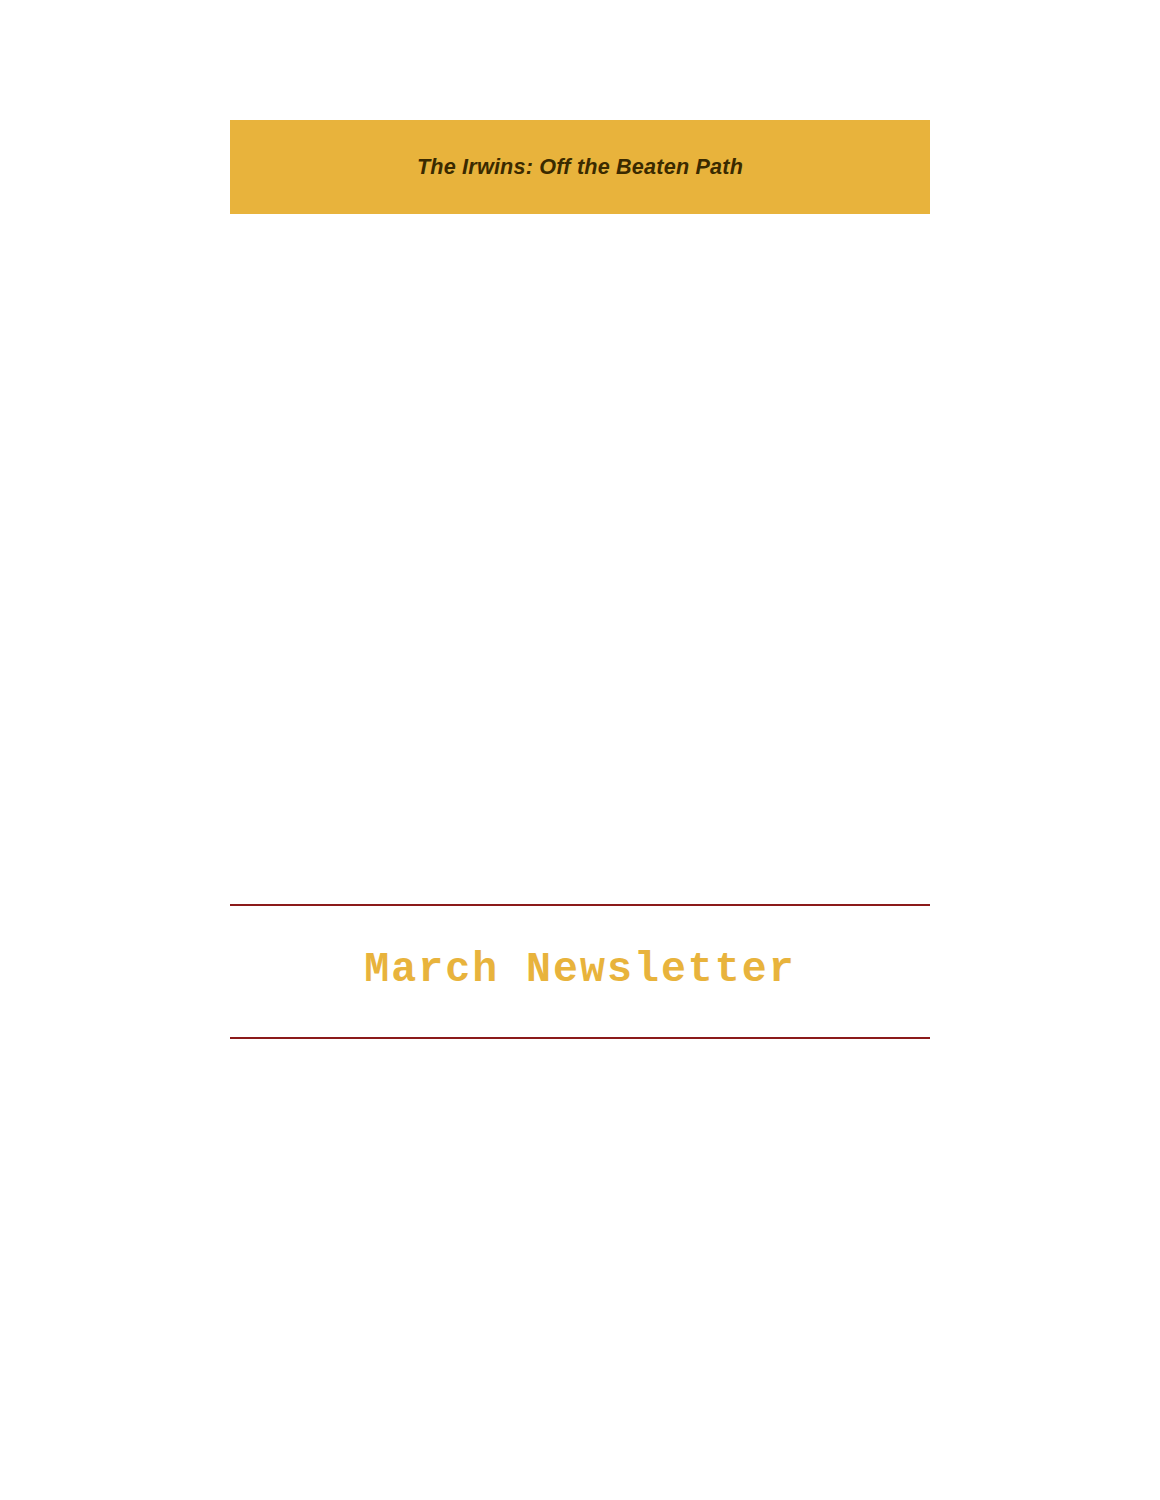The Irwins: Off the Beaten Path
March Newsletter